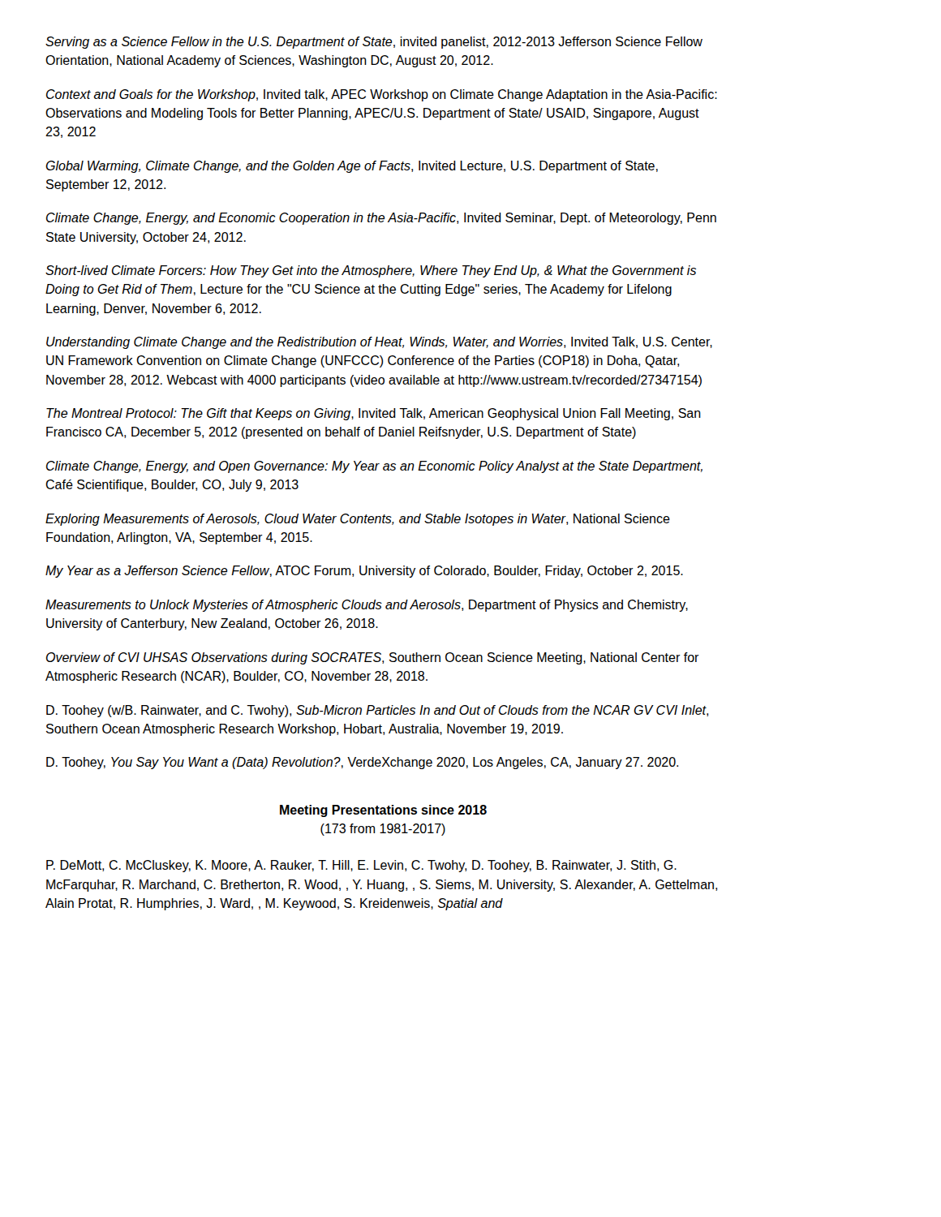Serving as a Science Fellow in the U.S. Department of State, invited panelist, 2012-2013 Jefferson Science Fellow Orientation, National Academy of Sciences, Washington DC, August 20, 2012.
Context and Goals for the Workshop, Invited talk, APEC Workshop on Climate Change Adaptation in the Asia-Pacific: Observations and Modeling Tools for Better Planning, APEC/U.S. Department of State/ USAID, Singapore, August 23, 2012
Global Warming, Climate Change, and the Golden Age of Facts, Invited Lecture, U.S. Department of State, September 12, 2012.
Climate Change, Energy, and Economic Cooperation in the Asia-Pacific, Invited Seminar, Dept. of Meteorology, Penn State University, October 24, 2012.
Short-lived Climate Forcers: How They Get into the Atmosphere, Where They End Up, & What the Government is Doing to Get Rid of Them, Lecture for the "CU Science at the Cutting Edge" series, The Academy for Lifelong Learning, Denver, November 6, 2012.
Understanding Climate Change and the Redistribution of Heat, Winds, Water, and Worries, Invited Talk, U.S. Center, UN Framework Convention on Climate Change (UNFCCC) Conference of the Parties (COP18) in Doha, Qatar, November 28, 2012. Webcast with 4000 participants (video available at http://www.ustream.tv/recorded/27347154)
The Montreal Protocol: The Gift that Keeps on Giving, Invited Talk, American Geophysical Union Fall Meeting, San Francisco CA, December 5, 2012 (presented on behalf of Daniel Reifsnyder, U.S. Department of State)
Climate Change, Energy, and Open Governance: My Year as an Economic Policy Analyst at the State Department, Café Scientifique, Boulder, CO, July 9, 2013
Exploring Measurements of Aerosols, Cloud Water Contents, and Stable Isotopes in Water, National Science Foundation, Arlington, VA, September 4, 2015.
My Year as a Jefferson Science Fellow, ATOC Forum, University of Colorado, Boulder, Friday, October 2, 2015.
Measurements to Unlock Mysteries of Atmospheric Clouds and Aerosols, Department of Physics and Chemistry, University of Canterbury, New Zealand, October 26, 2018.
Overview of CVI UHSAS Observations during SOCRATES, Southern Ocean Science Meeting, National Center for Atmospheric Research (NCAR), Boulder, CO, November 28, 2018.
D. Toohey (w/B. Rainwater, and C. Twohy), Sub-Micron Particles In and Out of Clouds from the NCAR GV CVI Inlet, Southern Ocean Atmospheric Research Workshop, Hobart, Australia, November 19, 2019.
D. Toohey, You Say You Want a (Data) Revolution?, VerdeXchange 2020, Los Angeles, CA, January 27. 2020.
Meeting Presentations since 2018
(173 from 1981-2017)
P. DeMott, C. McCluskey, K. Moore, A. Rauker, T. Hill, E. Levin, C. Twohy, D. Toohey, B. Rainwater, J. Stith, G. McFarquhar, R. Marchand, C. Bretherton, R. Wood, , Y. Huang, , S. Siems, M. University, S. Alexander, A. Gettelman, Alain Protat, R. Humphries, J. Ward, , M. Keywood, S. Kreidenweis, Spatial and